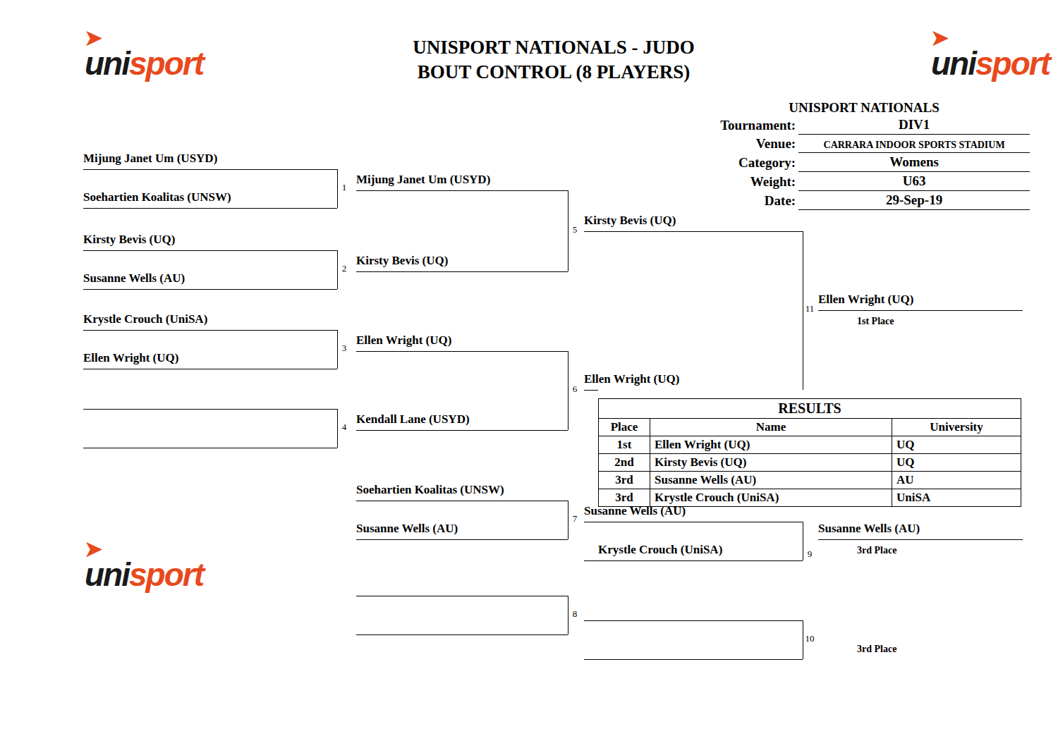➤uni sport
➤uni sport
➤uni sport
UNISPORT NATIONALS - JUDO
BOUT CONTROL (8 PLAYERS)
| UNISPORT NATIONALS |
| Tournament: | DIV1 |
| Venue: | CARRARA INDOOR SPORTS STADIUM |
| Category: | Womens |
| Weight: | U63 |
| Date: | 29-Sep-19 |
Mijung Janet Um (USYD)
Soehartien Koalitas (UNSW)
1
Kirsty Bevis (UQ)
Susanne Wells (AU)
2
Krystle Crouch (UniSA)
Ellen Wright (UQ)
3
4
Mijung Janet Um (USYD)
Kirsty Bevis (UQ)
5
Ellen Wright (UQ)
Kendall Lane (USYD)
6
Kirsty Bevis (UQ)
Ellen Wright (UQ)
11
Ellen Wright (UQ)
1st Place
Soehartien Koalitas (UNSW)
Susanne Wells (AU)
7
8
Susanne Wells (AU)
Krystle Crouch (UniSA)
9
Susanne Wells (AU)
3rd Place
10
3rd Place
| RESULTS |
| Place | Name | University |
| 1st | Ellen Wright (UQ) | UQ |
| 2nd | Kirsty Bevis (UQ) | UQ |
| 3rd | Susanne Wells (AU) | AU |
| 3rd | Krystle Crouch (UniSA) | UniSA |